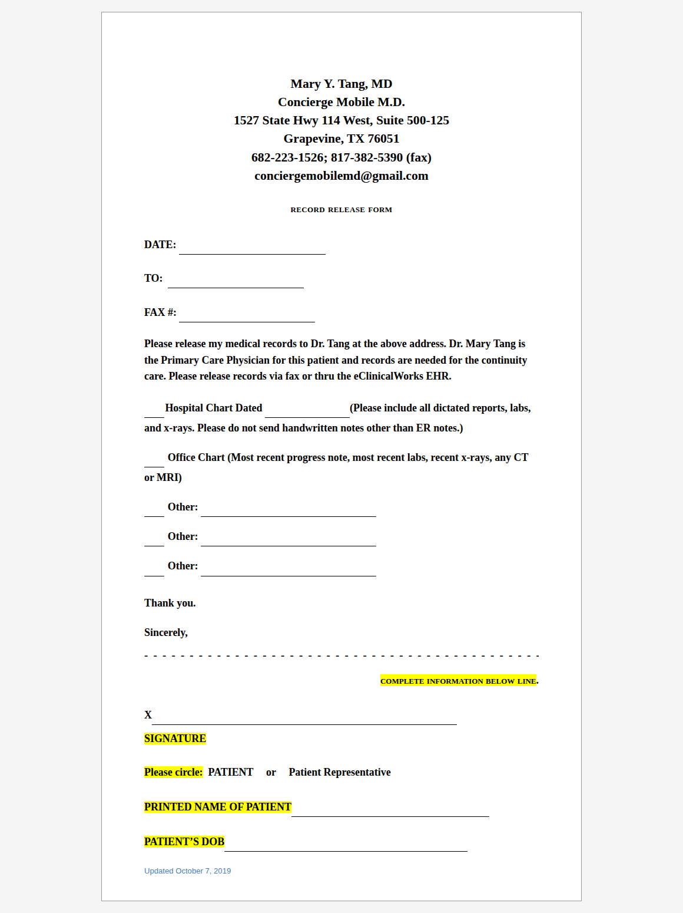Mary Y. Tang, MD
Concierge Mobile M.D.
1527 State Hwy 114 West, Suite 500-125
Grapevine, TX 76051
682-223-1526; 817-382-5390 (fax)
conciergemobilemd@gmail.com
Record Release Form
DATE:
TO:
FAX #:
Please release my medical records to Dr. Tang at the above address. Dr. Mary Tang is the Primary Care Physician for this patient and records are needed for the continuity care. Please release records via fax or thru the eClinicalWorks EHR.
Hospital Chart Dated (Please include all dictated reports, labs, and x-rays. Please do not send handwritten notes other than ER notes.)
Office Chart (Most recent progress note, most recent labs, recent x-rays, any CT or MRI)
Other:
Other:
Other:
Thank you.
Sincerely,
- - - - - - - - - - - - - - - - - - - - - - - - - - - - - - - - - - - - - - - - - - - - - - - - - - - - - - - -
Complete information below line.
X
SIGNATURE
Please circle: PATIENT or Patient Representative
PRINTED NAME OF PATIENT
PATIENT’S DOB
Updated October 7, 2019